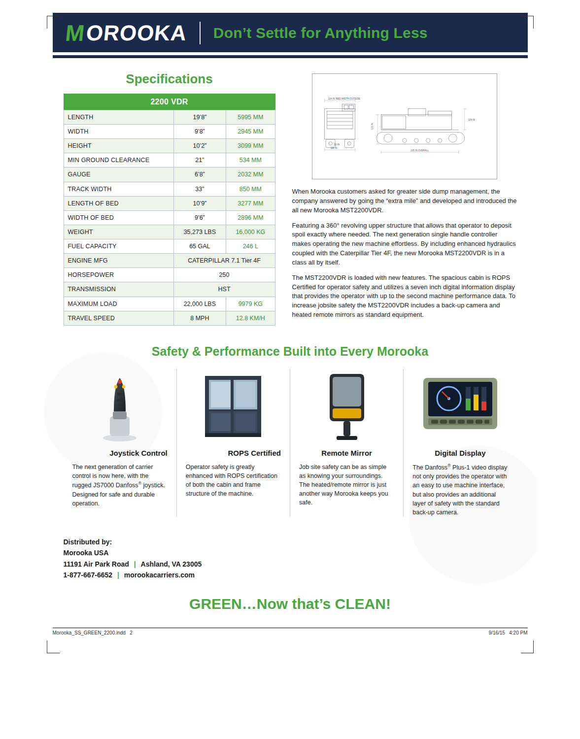M OROOKA
Don’t Settle for Anything Less
Specifications
2200 VDR
| Length | 19’8” | 5995 MM |
| Width | 9’8” | 2945 MM |
| Height | 10’2” | 3099 MM |
| Min Ground Clearance | 21” | 534 MM |
| Gauge | 6’8” | 2032 MM |
| Track Width | 33” | 850 MM |
| Length of Bed | 10’9” | 3277 MM |
| Width of Bed | 9’6” | 2896 MM |
| Weight | 35,273 LBS | 16,000 KG |
| Fuel Capacity | 65 GAL | 246 L |
| Engine MFG | CATERPILLAR 7.1 Tier 4F |
| Horsepower | 250 |
| Transmission | HST |
| Maximum Load | 22,000 LBS | 9979 KG |
| Travel Speed | 8 MPH | 12.8 KM/H |
114 IN’ BED WIDTH OUTSIDE 135 IN OVERALL 122 IN 129 IN 116 IN 33 IN
When Morooka customers asked for greater side dump management, the company answered by going the “extra mile” and developed and introduced the all new Morooka MST2200VDR.
Featuring a 360° revolving upper structure that allows that operator to deposit spoil exactly where needed. The next generation single handle controller makes operating the new machine effortless. By including enhanced hydraulics coupled with the Caterpillar Tier 4F, the new Morooka MST2200VDR is in a class all by itself.
The MST2200VDR is loaded with new features. The spacious cabin is ROPS Certified for operator safety and utilizes a seven inch digital information display that provides the operator with up to the second machine performance data. To increase jobsite safety the MST2200VDR includes a back-up camera and heated remote mirrors as standard equipment.
Safety & Performance Built into Every Morooka
Joystick Control
The next generation of carrier control is now here, with the rugged JS7000 Danfoss® joystick. Designed for safe and durable operation.
ROPS Certified
Operator safety is greatly enhanced with ROPS certification of both the cabin and frame structure of the machine.
Remote Mirror
Job site safety can be as simple as knowing your surroundings. The heated/remote mirror is just another way Morooka keeps you safe.
Digital Display
The Danfoss® Plus-1 video display not only provides the operator with an easy to use machine interface, but also provides an additional layer of safety with the standard back-up camera.
Distributed by:
Morooka USA
11191 Air Park Road | Ashland, VA 23005
1-877-667-6652 | morookacarriers.com
GREEN…Now that’s CLEAN!
Morooka_SS_GREEN_2200.indd 2 9/16/15 4:20 PM